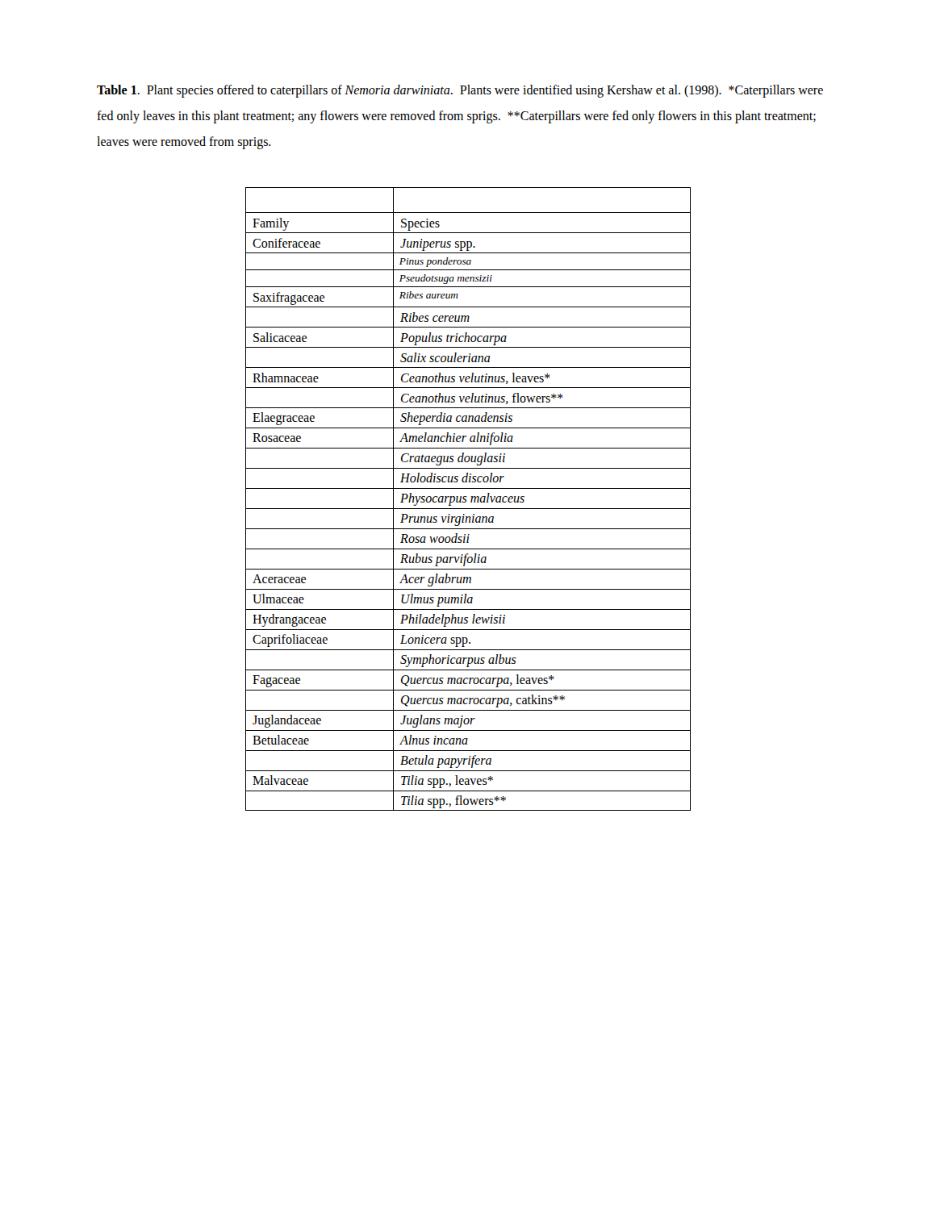Table 1. Plant species offered to caterpillars of Nemoria darwiniata. Plants were identified using Kershaw et al. (1998). *Caterpillars were fed only leaves in this plant treatment; any flowers were removed from sprigs. **Caterpillars were fed only flowers in this plant treatment; leaves were removed from sprigs.
| Family | Species |
| --- | --- |
| Coniferaceae | Juniperus spp. |
| | Pinus ponderosa |
| | Pseudotsuga mensizii |
| Saxifragaceae | Ribes aureum |
| | Ribes cereum |
| Salicaceae | Populus trichocarpa |
| | Salix scouleriana |
| Rhamnaceae | Ceanothus velutinus, leaves* |
| | Ceanothus velutinus, flowers** |
| Elaegraceae | Sheperdia canadensis |
| Rosaceae | Amelanchier alnifolia |
| | Crataegus douglasii |
| | Holodiscus discolor |
| | Physocarpus malvaceus |
| | Prunus virginiana |
| | Rosa woodsii |
| | Rubus parvifolia |
| Aceraceae | Acer glabrum |
| Ulmaceae | Ulmus pumila |
| Hydrangaceae | Philadelphus lewisii |
| Caprifoliaceae | Lonicera spp. |
| | Symphoricarpus albus |
| Fagaceae | Quercus macrocarpa, leaves* |
| | Quercus macrocarpa, catkins** |
| Juglandaceae | Juglans major |
| Betulaceae | Alnus incana |
| | Betula papyrifera |
| Malvaceae | Tilia spp., leaves* |
| | Tilia spp., flowers** |